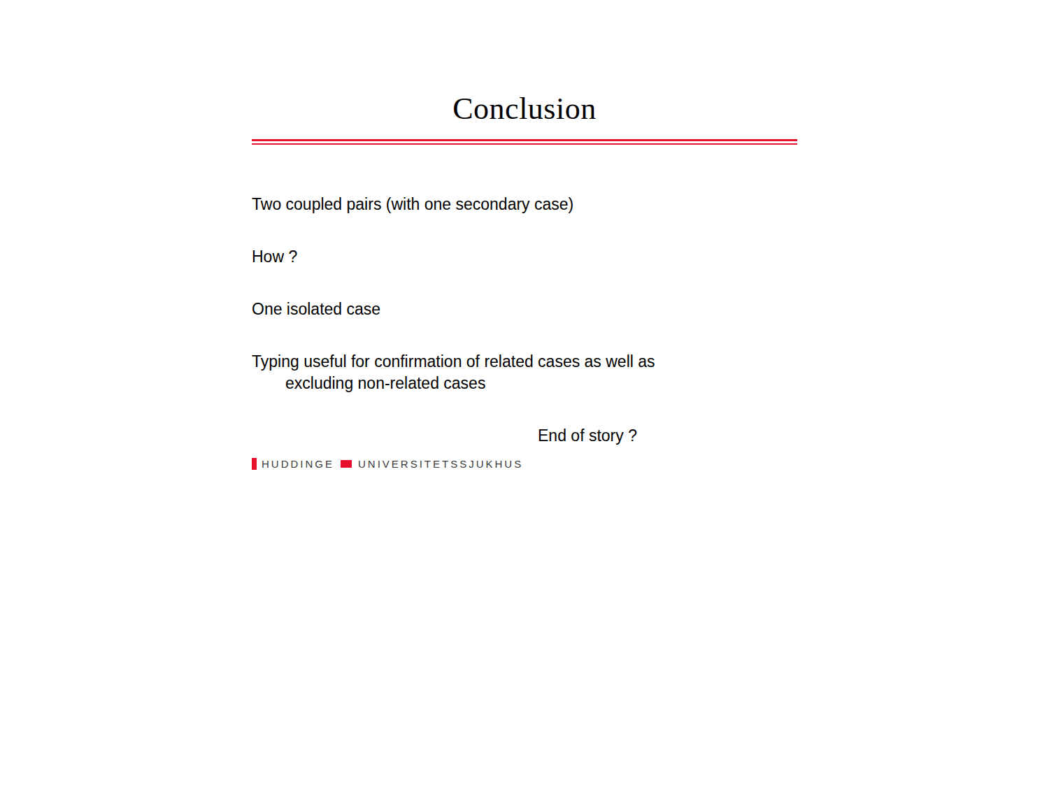Conclusion
Two coupled pairs (with one secondary case)
How ?
One isolated case
Typing useful for confirmation of related cases as well as excluding non-related cases
End of story ?
HUDDINGE UNIVERSITETSSJUKHUS